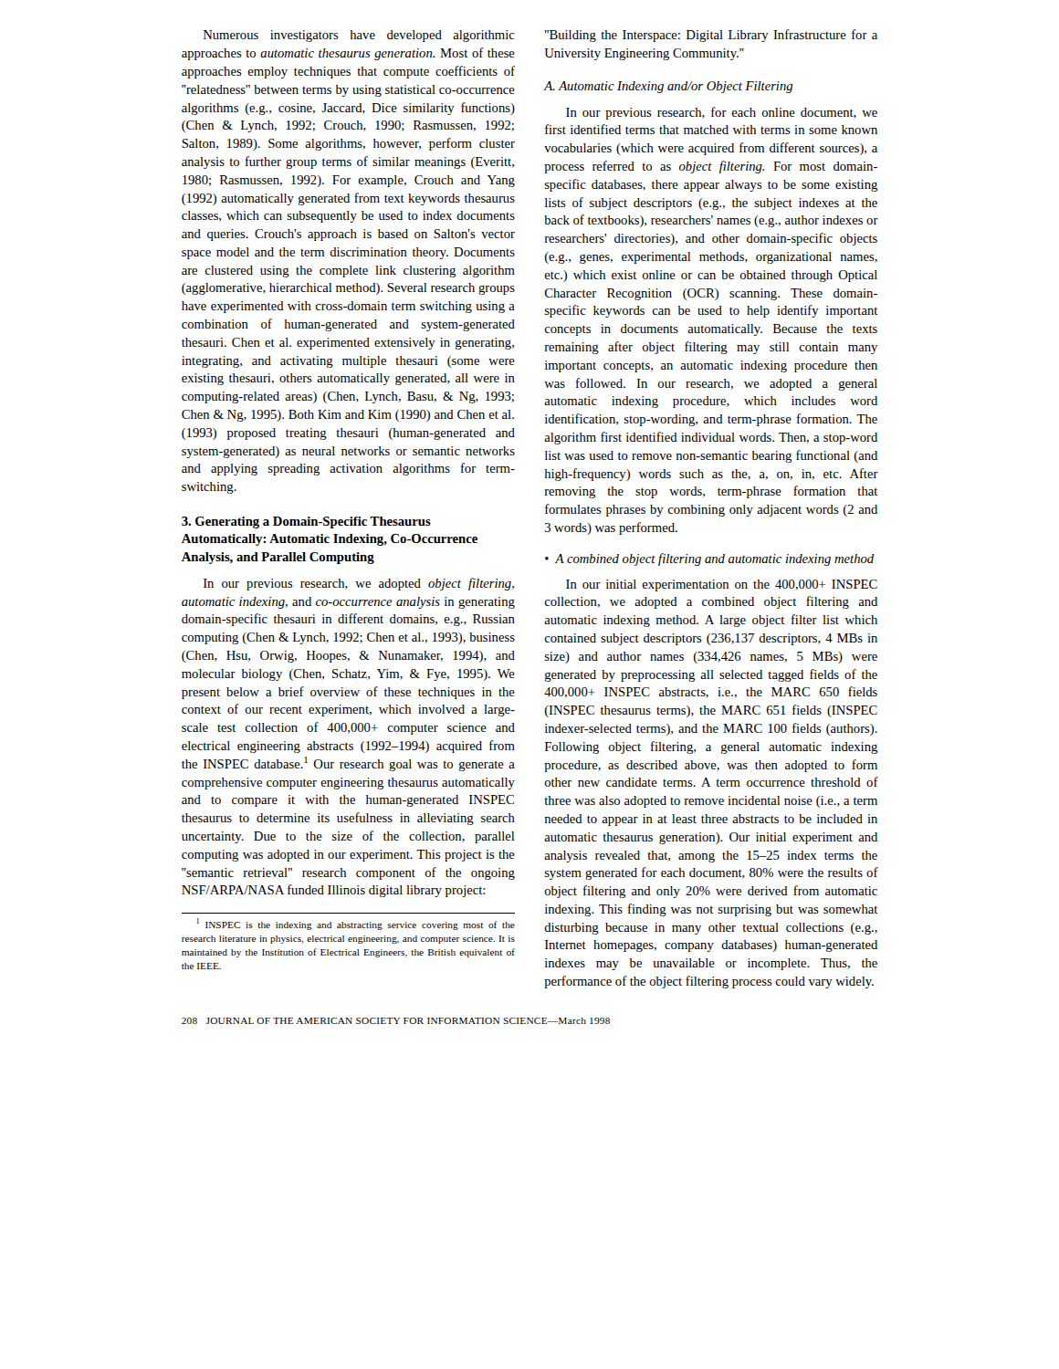Numerous investigators have developed algorithmic approaches to automatic thesaurus generation. Most of these approaches employ techniques that compute coefficients of ''relatedness'' between terms by using statistical co-occurrence algorithms (e.g., cosine, Jaccard, Dice similarity functions) (Chen & Lynch, 1992; Crouch, 1990; Rasmussen, 1992; Salton, 1989). Some algorithms, however, perform cluster analysis to further group terms of similar meanings (Everitt, 1980; Rasmussen, 1992). For example, Crouch and Yang (1992) automatically generated from text keywords thesaurus classes, which can subsequently be used to index documents and queries. Crouch's approach is based on Salton's vector space model and the term discrimination theory. Documents are clustered using the complete link clustering algorithm (agglomerative, hierarchical method). Several research groups have experimented with cross-domain term switching using a combination of human-generated and system-generated thesauri. Chen et al. experimented extensively in generating, integrating, and activating multiple thesauri (some were existing thesauri, others automatically generated, all were in computing-related areas) (Chen, Lynch, Basu, & Ng, 1993; Chen & Ng, 1995). Both Kim and Kim (1990) and Chen et al. (1993) proposed treating thesauri (human-generated and system-generated) as neural networks or semantic networks and applying spreading activation algorithms for term-switching.
3. Generating a Domain-Specific Thesaurus Automatically: Automatic Indexing, Co-Occurrence Analysis, and Parallel Computing
In our previous research, we adopted object filtering, automatic indexing, and co-occurrence analysis in generating domain-specific thesauri in different domains, e.g., Russian computing (Chen & Lynch, 1992; Chen et al., 1993), business (Chen, Hsu, Orwig, Hoopes, & Nunamaker, 1994), and molecular biology (Chen, Schatz, Yim, & Fye, 1995). We present below a brief overview of these techniques in the context of our recent experiment, which involved a large-scale test collection of 400,000+ computer science and electrical engineering abstracts (1992–1994) acquired from the INSPEC database.1 Our research goal was to generate a comprehensive computer engineering thesaurus automatically and to compare it with the human-generated INSPEC thesaurus to determine its usefulness in alleviating search uncertainty. Due to the size of the collection, parallel computing was adopted in our experiment. This project is the ''semantic retrieval'' research component of the ongoing NSF/ARPA/NASA funded Illinois digital library project:
1 INSPEC is the indexing and abstracting service covering most of the research literature in physics, electrical engineering, and computer science. It is maintained by the Institution of Electrical Engineers, the British equivalent of the IEEE.
''Building the Interspace: Digital Library Infrastructure for a University Engineering Community.''
A. Automatic Indexing and/or Object Filtering
In our previous research, for each online document, we first identified terms that matched with terms in some known vocabularies (which were acquired from different sources), a process referred to as object filtering. For most domain-specific databases, there appear always to be some existing lists of subject descriptors (e.g., the subject indexes at the back of textbooks), researchers' names (e.g., author indexes or researchers' directories), and other domain-specific objects (e.g., genes, experimental methods, organizational names, etc.) which exist online or can be obtained through Optical Character Recognition (OCR) scanning. These domain-specific keywords can be used to help identify important concepts in documents automatically. Because the texts remaining after object filtering may still contain many important concepts, an automatic indexing procedure then was followed. In our research, we adopted a general automatic indexing procedure, which includes word identification, stop-wording, and term-phrase formation. The algorithm first identified individual words. Then, a stop-word list was used to remove non-semantic bearing functional (and high-frequency) words such as the, a, on, in, etc. After removing the stop words, term-phrase formation that formulates phrases by combining only adjacent words (2 and 3 words) was performed.
A combined object filtering and automatic indexing method
In our initial experimentation on the 400,000+ INSPEC collection, we adopted a combined object filtering and automatic indexing method. A large object filter list which contained subject descriptors (236,137 descriptors, 4 MBs in size) and author names (334,426 names, 5 MBs) were generated by preprocessing all selected tagged fields of the 400,000+ INSPEC abstracts, i.e., the MARC 650 fields (INSPEC thesaurus terms), the MARC 651 fields (INSPEC indexer-selected terms), and the MARC 100 fields (authors). Following object filtering, a general automatic indexing procedure, as described above, was then adopted to form other new candidate terms. A term occurrence threshold of three was also adopted to remove incidental noise (i.e., a term needed to appear in at least three abstracts to be included in automatic thesaurus generation). Our initial experiment and analysis revealed that, among the 15–25 index terms the system generated for each document, 80% were the results of object filtering and only 20% were derived from automatic indexing. This finding was not surprising but was somewhat disturbing because in many other textual collections (e.g., Internet homepages, company databases) human-generated indexes may be unavailable or incomplete. Thus, the performance of the object filtering process could vary widely.
208 JOURNAL OF THE AMERICAN SOCIETY FOR INFORMATION SCIENCE—March 1998